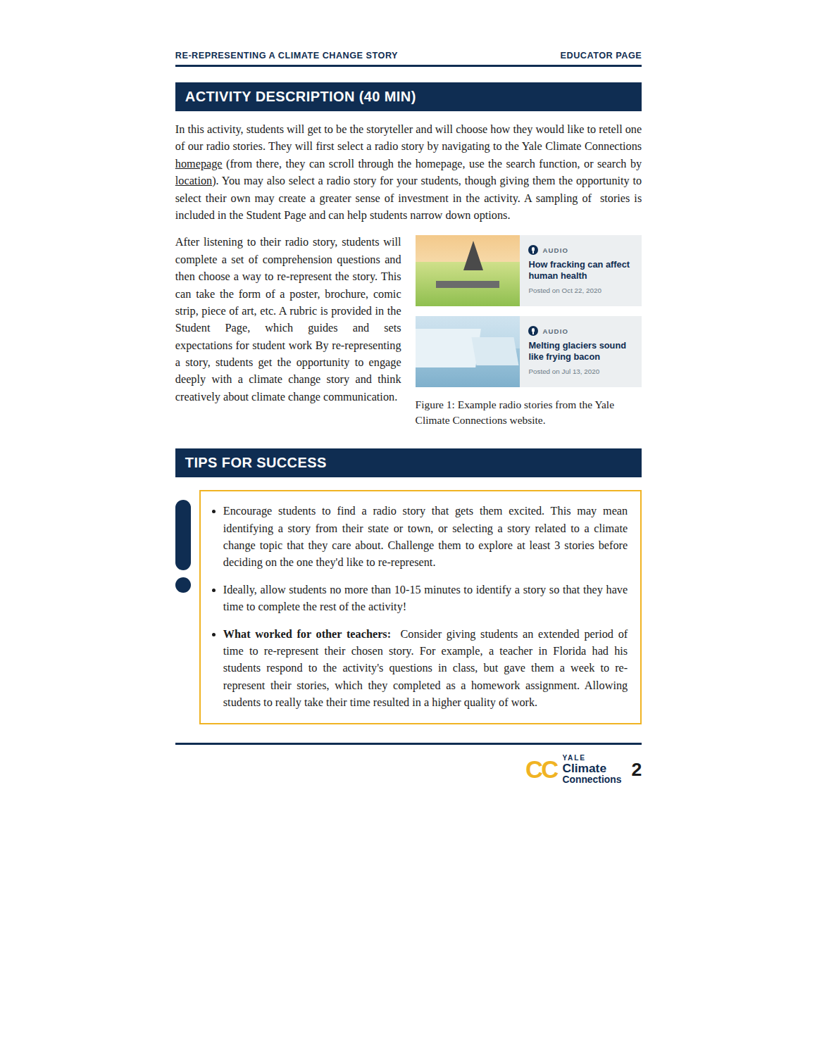RE-REPRESENTING A CLIMATE CHANGE STORY EDUCATOR PAGE
ACTIVITY DESCRIPTION (40 MIN)
In this activity, students will get to be the storyteller and will choose how they would like to retell one of our radio stories. They will first select a radio story by navigating to the Yale Climate Connections homepage (from there, they can scroll through the homepage, use the search function, or search by location). You may also select a radio story for your students, though giving them the opportunity to select their own may create a greater sense of investment in the activity. A sampling of stories is included in the Student Page and can help students narrow down options.
AUDIO
How fracking can affect
human health
Posted on Oct 22, 2020
AUDIO
Melting glaciers sound
like frying bacon
Posted on Jul 13, 2020
Figure 1: Example radio stories from the Yale Climate Connections website.
After listening to their radio story, students will complete a set of comprehension questions and then choose a way to re-represent the story. This can take the form of a poster, brochure, comic strip, piece of art, etc. A rubric is provided in the Student Page, which guides and sets expectations for student work By re-representing a story, students get the opportunity to engage deeply with a climate change story and think creatively about climate change communication.
TIPS FOR SUCCESS
Encourage students to find a radio story that gets them excited. This may mean identifying a story from their state or town, or selecting a story related to a climate change topic that they care about. Challenge them to explore at least 3 stories before deciding on the one they'd like to re-represent.
Ideally, allow students no more than 10-15 minutes to identify a story so that they have time to complete the rest of the activity!
What worked for other teachers: Consider giving students an extended period of time to re-represent their chosen story. For example, a teacher in Florida had his students respond to the activity's questions in class, but gave them a week to re-represent their stories, which they completed as a homework assignment. Allowing students to really take their time resulted in a higher quality of work.
CC
YALE
Climate
Connections
2